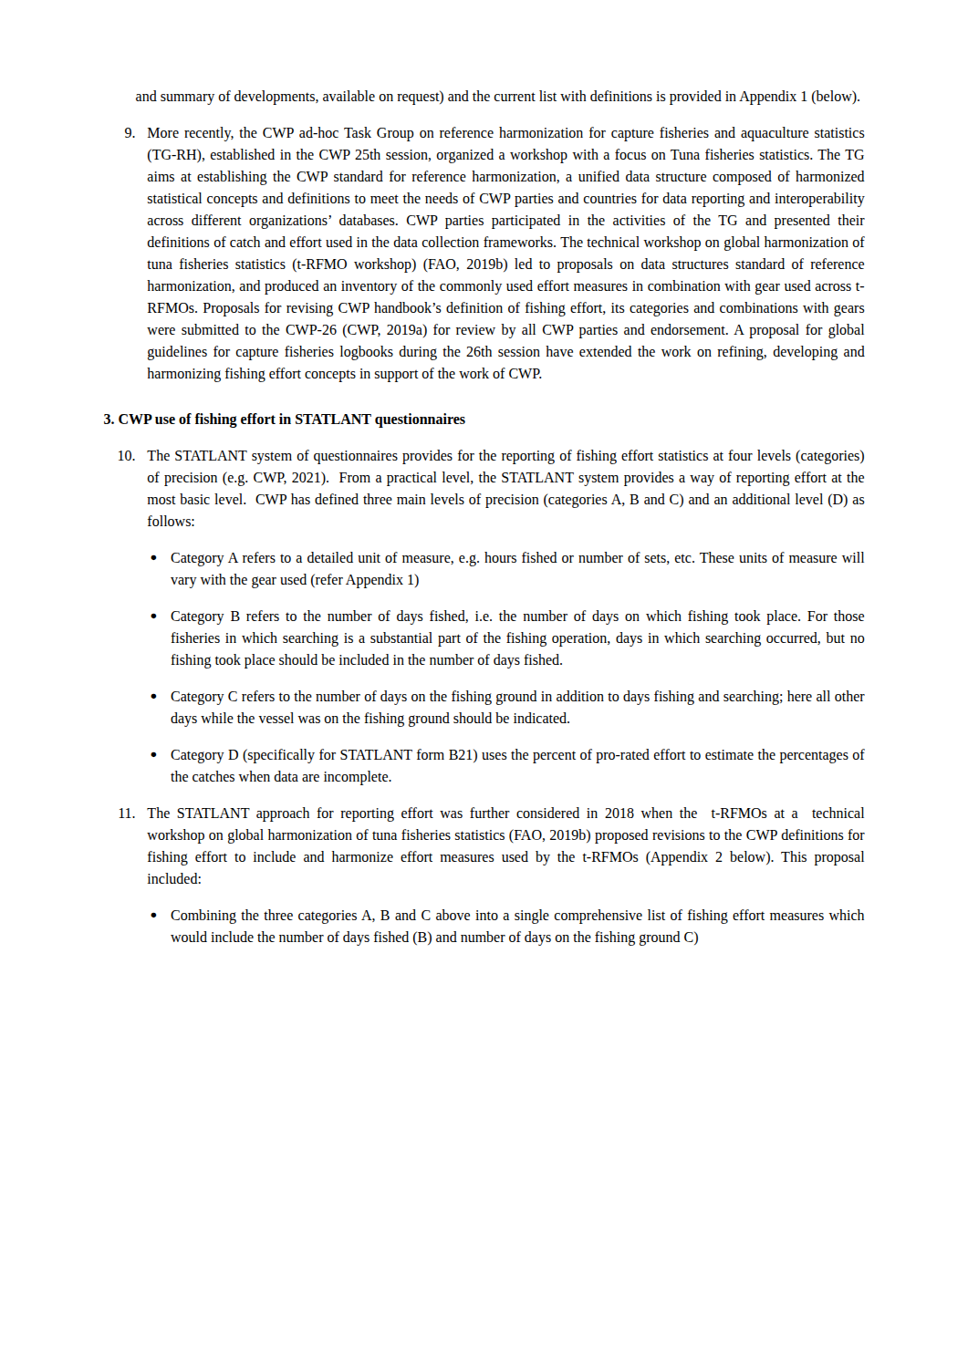and summary of developments, available on request) and the current list with definitions is provided in Appendix 1 (below).
9.
More recently, the CWP ad-hoc Task Group on reference harmonization for capture fisheries and aquaculture statistics (TG-RH), established in the CWP 25th session, organized a workshop with a focus on Tuna fisheries statistics. The TG aims at establishing the CWP standard for reference harmonization, a unified data structure composed of harmonized statistical concepts and definitions to meet the needs of CWP parties and countries for data reporting and interoperability across different organizations’ databases. CWP parties participated in the activities of the TG and presented their definitions of catch and effort used in the data collection frameworks. The technical workshop on global harmonization of tuna fisheries statistics (t-RFMO workshop) (FAO, 2019b) led to proposals on data structures standard of reference harmonization, and produced an inventory of the commonly used effort measures in combination with gear used across t-RFMOs. Proposals for revising CWP handbook’s definition of fishing effort, its categories and combinations with gears were submitted to the CWP-26 (CWP, 2019a) for review by all CWP parties and endorsement. A proposal for global guidelines for capture fisheries logbooks during the 26th session have extended the work on refining, developing and harmonizing fishing effort concepts in support of the work of CWP.
3. CWP use of fishing effort in STATLANT questionnaires
10.
The STATLANT system of questionnaires provides for the reporting of fishing effort statistics at four levels (categories) of precision (e.g. CWP, 2021). From a practical level, the STATLANT system provides a way of reporting effort at the most basic level. CWP has defined three main levels of precision (categories A, B and C) and an additional level (D) as follows:
Category A refers to a detailed unit of measure, e.g. hours fished or number of sets, etc. These units of measure will vary with the gear used (refer Appendix 1)
Category B refers to the number of days fished, i.e. the number of days on which fishing took place. For those fisheries in which searching is a substantial part of the fishing operation, days in which searching occurred, but no fishing took place should be included in the number of days fished.
Category C refers to the number of days on the fishing ground in addition to days fishing and searching; here all other days while the vessel was on the fishing ground should be indicated.
Category D (specifically for STATLANT form B21) uses the percent of pro-rated effort to estimate the percentages of the catches when data are incomplete.
11.
The STATLANT approach for reporting effort was further considered in 2018 when the t-RFMOs at a technical workshop on global harmonization of tuna fisheries statistics (FAO, 2019b) proposed revisions to the CWP definitions for fishing effort to include and harmonize effort measures used by the t-RFMOs (Appendix 2 below). This proposal included:
Combining the three categories A, B and C above into a single comprehensive list of fishing effort measures which would include the number of days fished (B) and number of days on the fishing ground C)